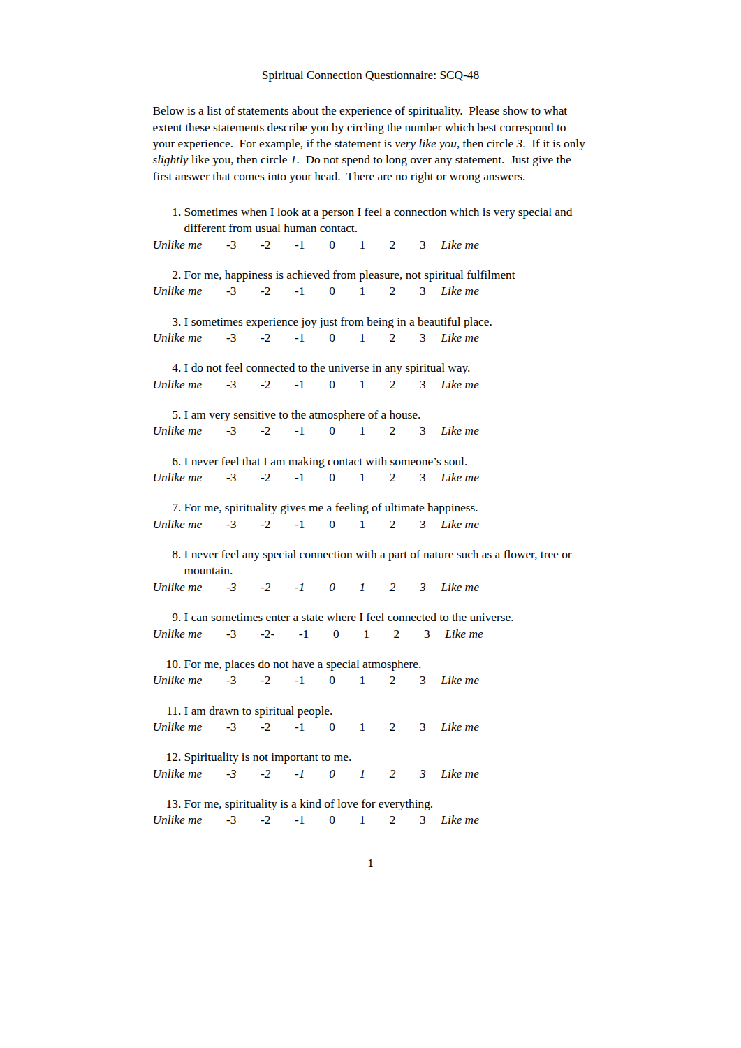Spiritual Connection Questionnaire: SCQ-48
Below is a list of statements about the experience of spirituality. Please show to what extent these statements describe you by circling the number which best correspond to your experience. For example, if the statement is very like you, then circle 3. If it is only slightly like you, then circle 1. Do not spend to long over any statement. Just give the first answer that comes into your head. There are no right or wrong answers.
Sometimes when I look at a person I feel a connection which is very special and different from usual human contact.
Unlike me -3 -2 -1 0 1 2 3 Like me
For me, happiness is achieved from pleasure, not spiritual fulfilment
Unlike me -3 -2 -1 0 1 2 3 Like me
I sometimes experience joy just from being in a beautiful place.
Unlike me -3 -2 -1 0 1 2 3 Like me
I do not feel connected to the universe in any spiritual way.
Unlike me -3 -2 -1 0 1 2 3 Like me
I am very sensitive to the atmosphere of a house.
Unlike me -3 -2 -1 0 1 2 3 Like me
I never feel that I am making contact with someone’s soul.
Unlike me -3 -2 -1 0 1 2 3 Like me
For me, spirituality gives me a feeling of ultimate happiness.
Unlike me -3 -2 -1 0 1 2 3 Like me
I never feel any special connection with a part of nature such as a flower, tree or mountain.
Unlike me -3 -2 -1 0 1 2 3 Like me
I can sometimes enter a state where I feel connected to the universe.
Unlike me -3 -2- -1 0 1 2 3 Like me
For me, places do not have a special atmosphere.
Unlike me -3 -2 -1 0 1 2 3 Like me
I am drawn to spiritual people.
Unlike me -3 -2 -1 0 1 2 3 Like me
Spirituality is not important to me.
Unlike me -3 -2 -1 0 1 2 3 Like me
For me, spirituality is a kind of love for everything.
Unlike me -3 -2 -1 0 1 2 3 Like me
1